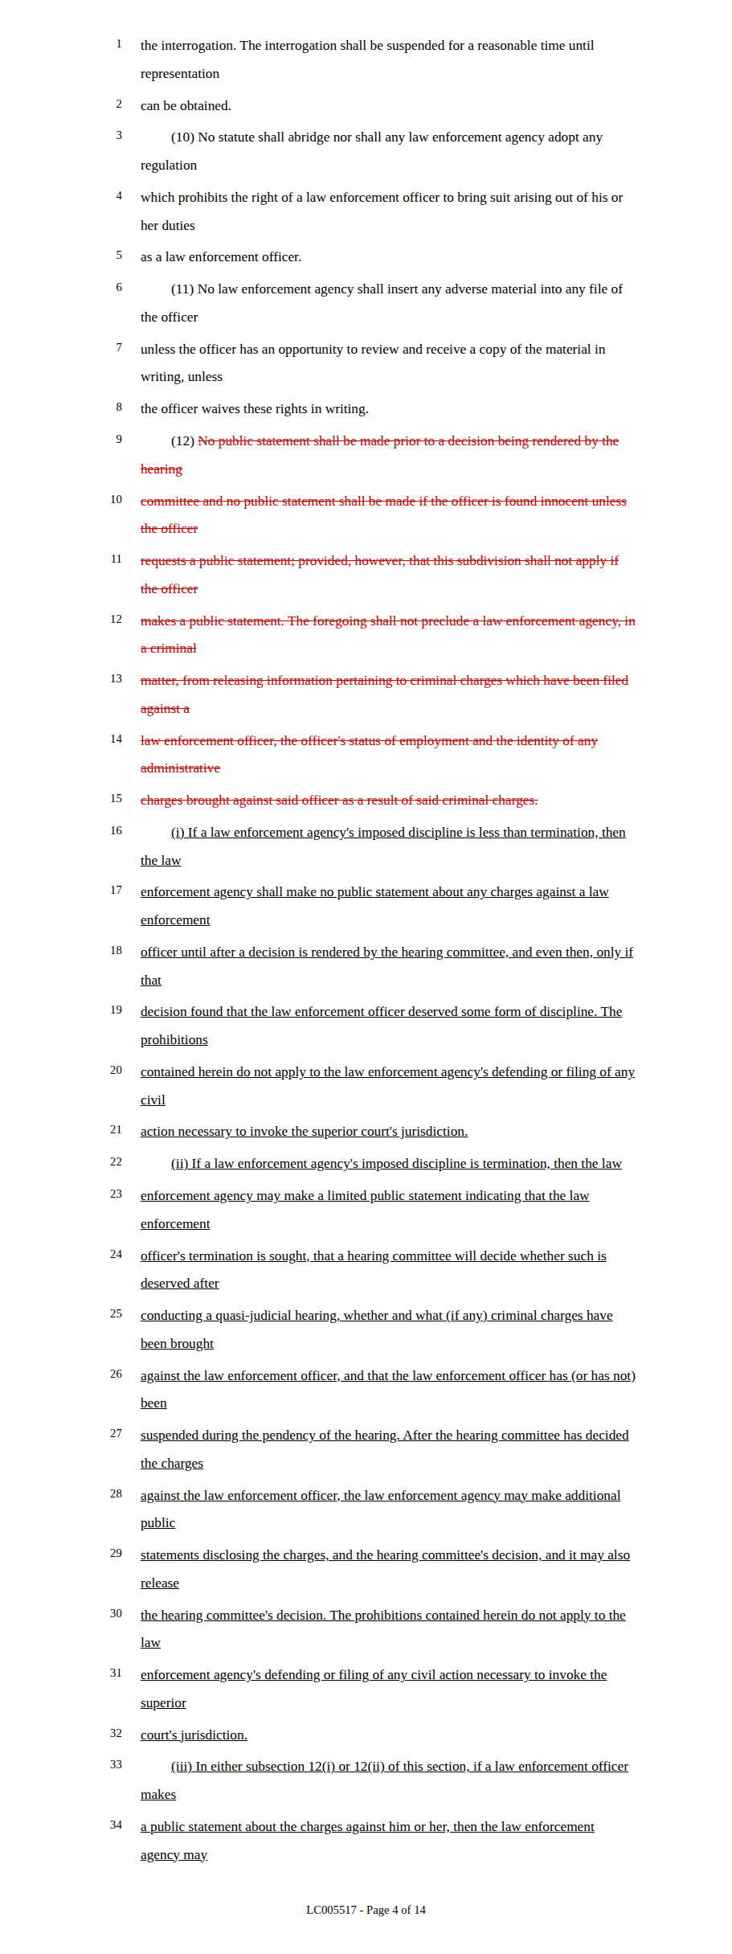the interrogation. The interrogation shall be suspended for a reasonable time until representation
can be obtained.
(10) No statute shall abridge nor shall any law enforcement agency adopt any regulation
which prohibits the right of a law enforcement officer to bring suit arising out of his or her duties
as a law enforcement officer.
(11) No law enforcement agency shall insert any adverse material into any file of the officer
unless the officer has an opportunity to review and receive a copy of the material in writing, unless
the officer waives these rights in writing.
(12) No public statement shall be made prior to a decision being rendered by the hearing
committee and no public statement shall be made if the officer is found innocent unless the officer
requests a public statement; provided, however, that this subdivision shall not apply if the officer
makes a public statement. The foregoing shall not preclude a law enforcement agency, in a criminal
matter, from releasing information pertaining to criminal charges which have been filed against a
law enforcement officer, the officer's status of employment and the identity of any administrative
charges brought against said officer as a result of said criminal charges.
(i) If a law enforcement agency's imposed discipline is less than termination, then the law
enforcement agency shall make no public statement about any charges against a law enforcement
officer until after a decision is rendered by the hearing committee, and even then, only if that
decision found that the law enforcement officer deserved some form of discipline. The prohibitions
contained herein do not apply to the law enforcement agency's defending or filing of any civil
action necessary to invoke the superior court's jurisdiction.
(ii) If a law enforcement agency's imposed discipline is termination, then the law
enforcement agency may make a limited public statement indicating that the law enforcement
officer's termination is sought, that a hearing committee will decide whether such is deserved after
conducting a quasi-judicial hearing, whether and what (if any) criminal charges have been brought
against the law enforcement officer, and that the law enforcement officer has (or has not) been
suspended during the pendency of the hearing. After the hearing committee has decided the charges
against the law enforcement officer, the law enforcement agency may make additional public
statements disclosing the charges, and the hearing committee's decision, and it may also release
the hearing committee's decision. The prohibitions contained herein do not apply to the law
enforcement agency's defending or filing of any civil action necessary to invoke the superior
court's jurisdiction.
(iii) In either subsection 12(i) or 12(ii) of this section, if a law enforcement officer makes
a public statement about the charges against him or her, then the law enforcement agency may
LC005517 - Page 4 of 14